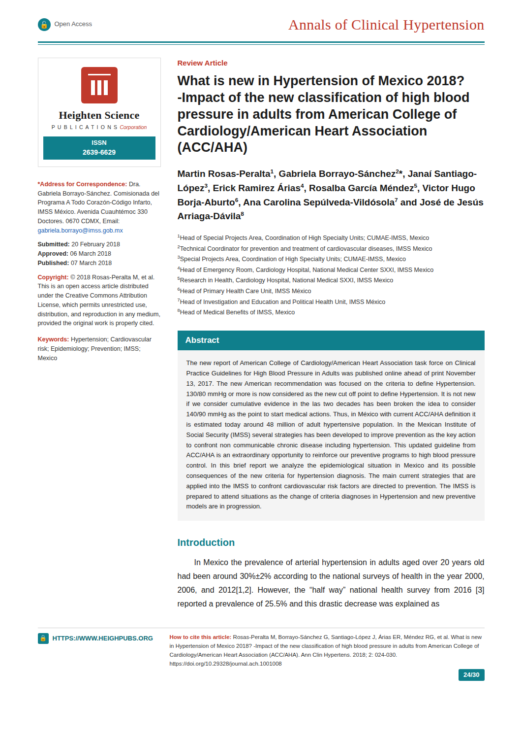🔓
Open Access
Annals of Clinical Hypertension
Heighten Science
P U B L I C A T I O N S Corporation
ISSN2639-6629
*Address for Correspondence: Dra. Gabriela Borrayo-Sánchez. Comisionada del Programa A Todo Corazón-Código Infarto, IMSS México. Avenida Cuauhtémoc 330 Doctores. 0670 CDMX, Email: gabriela.borrayo@imss.gob.mx
Submitted: 20 February 2018
Approved: 06 March 2018
Published: 07 March 2018
Copyright: © 2018 Rosas-Peralta M, et al. This is an open access article distributed under the Creative Commons Attribution License, which permits unrestricted use, distribution, and reproduction in any medium, provided the original work is properly cited.
Keywords: Hypertension; Cardiovascular risk; Epidemiology; Prevention; IMSS; Mexico
Review Article
What is new in Hypertension of Mexico 2018? -Impact of the new classification of high blood pressure in adults from American College of Cardiology/American Heart Association (ACC/AHA)
Martin Rosas-Peralta1, Gabriela Borrayo-Sánchez2*, Janaí Santiago-López3, Erick Ramirez Árias4, Rosalba García Méndez5, Victor Hugo Borja-Aburto6, Ana Carolina Sepúlveda-Vildósola7 and José de Jesús Arriaga-Dávila8
1Head of Special Projects Area, Coordination of High Specialty Units; CUMAE-IMSS, Mexico
2Technical Coordinator for prevention and treatment of cardiovascular diseases, IMSS Mexico
3Special Projects Area, Coordination of High Specialty Units; CUMAE-IMSS, Mexico
4Head of Emergency Room, Cardiology Hospital, National Medical Center SXXI, IMSS Mexico
5Research in Health, Cardiology Hospital, National Medical SXXI, IMSS Mexico
6Head of Primary Health Care Unit, IMSS México
7Head of Investigation and Education and Political Health Unit, IMSS México
8Head of Medical Benefits of IMSS, Mexico
Abstract
The new report of American College of Cardiology/American Heart Association task force on Clinical Practice Guidelines for High Blood Pressure in Adults was published online ahead of print November 13, 2017. The new American recommendation was focused on the criteria to define Hypertension. 130/80 mmHg or more is now considered as the new cut off point to define Hypertension. It is not new if we consider cumulative evidence in the las two decades has been broken the idea to consider 140/90 mmHg as the point to start medical actions. Thus, in México with current ACC/AHA definition it is estimated today around 48 million of adult hypertensive population. In the Mexican Institute of Social Security (IMSS) several strategies has been developed to improve prevention as the key action to confront non communicable chronic disease including hypertension. This updated guideline from ACC/AHA is an extraordinary opportunity to reinforce our preventive programs to high blood pressure control. In this brief report we analyze the epidemiological situation in Mexico and its possible consequences of the new criteria for hypertension diagnosis. The main current strategies that are applied into the IMSS to confront cardiovascular risk factors are directed to prevention. The IMSS is prepared to attend situations as the change of criteria diagnoses in Hypertension and new preventive models are in progression.
Introduction
In Mexico the prevalence of arterial hypertension in adults aged over 20 years old had been around 30%±2% according to the national surveys of health in the year 2000, 2006, and 2012[1,2]. However, the “half way” national health survey from 2016 [3] reported a prevalence of 25.5% and this drastic decrease was explained as
🔒
HTTPS://WWW.HEIGHPUBS.ORG
How to cite this article: Rosas-Peralta M, Borrayo-Sánchez G, Santiago-López J, Árias ER, Méndez RG, et al. What is new in Hypertension of Mexico 2018? -Impact of the new classification of high blood pressure in adults from American College of Cardiology/American Heart Association (ACC/AHA). Ann Clin Hypertens. 2018; 2: 024-030. https://doi.org/10.29328/journal.ach.1001008
24/30